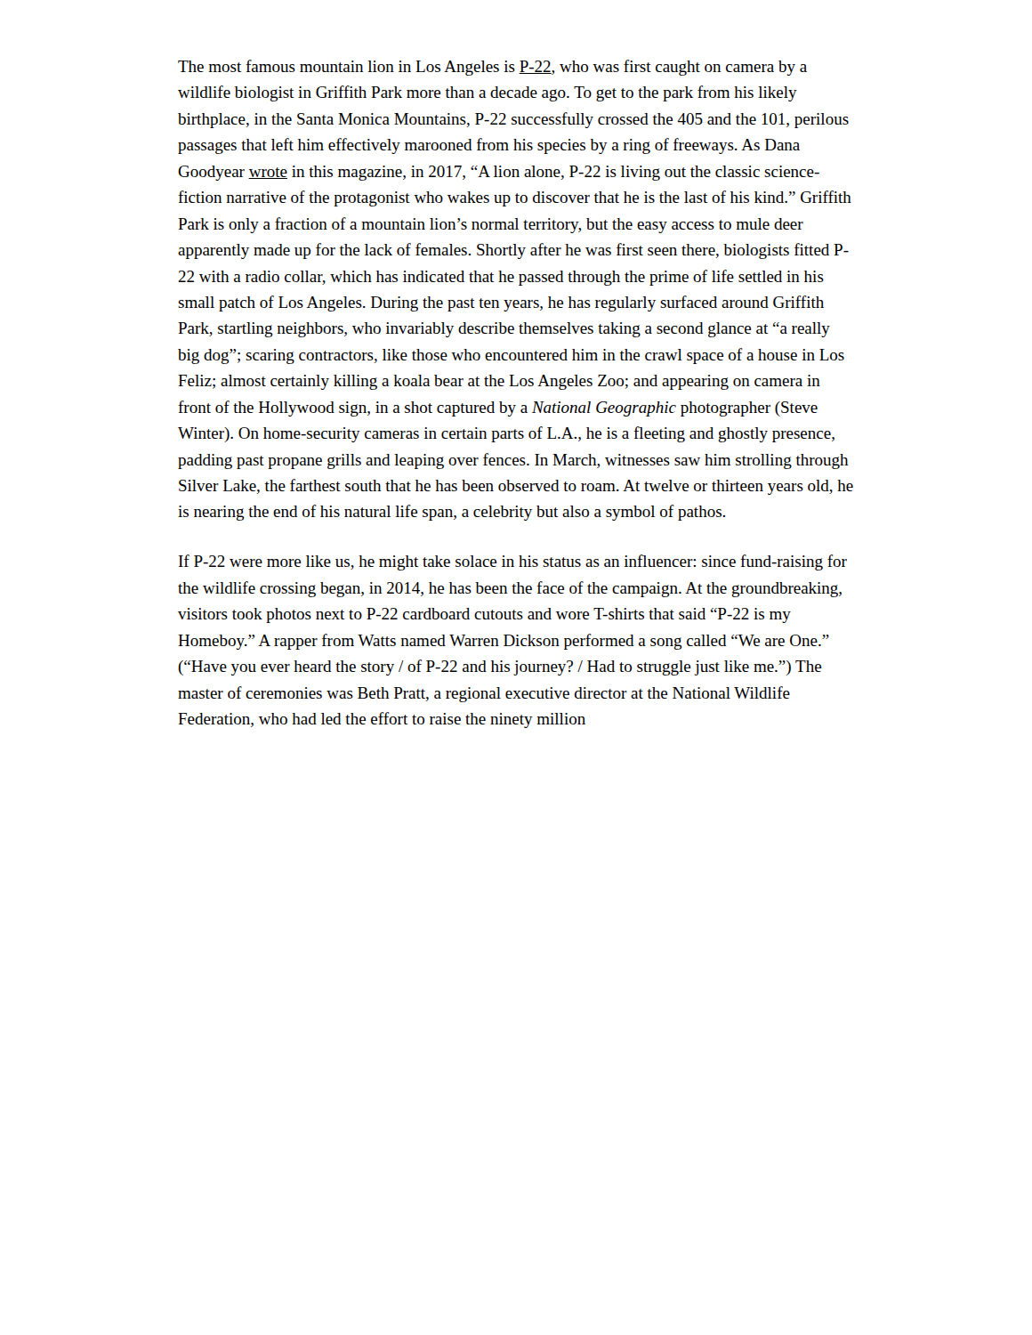The most famous mountain lion in Los Angeles is P-22, who was first caught on camera by a wildlife biologist in Griffith Park more than a decade ago. To get to the park from his likely birthplace, in the Santa Monica Mountains, P-22 successfully crossed the 405 and the 101, perilous passages that left him effectively marooned from his species by a ring of freeways. As Dana Goodyear wrote in this magazine, in 2017, “A lion alone, P-22 is living out the classic science-fiction narrative of the protagonist who wakes up to discover that he is the last of his kind.” Griffith Park is only a fraction of a mountain lion’s normal territory, but the easy access to mule deer apparently made up for the lack of females. Shortly after he was first seen there, biologists fitted P-22 with a radio collar, which has indicated that he passed through the prime of life settled in his small patch of Los Angeles. During the past ten years, he has regularly surfaced around Griffith Park, startling neighbors, who invariably describe themselves taking a second glance at “a really big dog”; scaring contractors, like those who encountered him in the crawl space of a house in Los Feliz; almost certainly killing a koala bear at the Los Angeles Zoo; and appearing on camera in front of the Hollywood sign, in a shot captured by a National Geographic photographer (Steve Winter). On home-security cameras in certain parts of L.A., he is a fleeting and ghostly presence, padding past propane grills and leaping over fences. In March, witnesses saw him strolling through Silver Lake, the farthest south that he has been observed to roam. At twelve or thirteen years old, he is nearing the end of his natural life span, a celebrity but also a symbol of pathos.
If P-22 were more like us, he might take solace in his status as an influencer: since fund-raising for the wildlife crossing began, in 2014, he has been the face of the campaign. At the groundbreaking, visitors took photos next to P-22 cardboard cutouts and wore T-shirts that said “P-22 is my Homeboy.” A rapper from Watts named Warren Dickson performed a song called “We are One.” (“Have you ever heard the story / of P-22 and his journey? / Had to struggle just like me.”) The master of ceremonies was Beth Pratt, a regional executive director at the National Wildlife Federation, who had led the effort to raise the ninety million